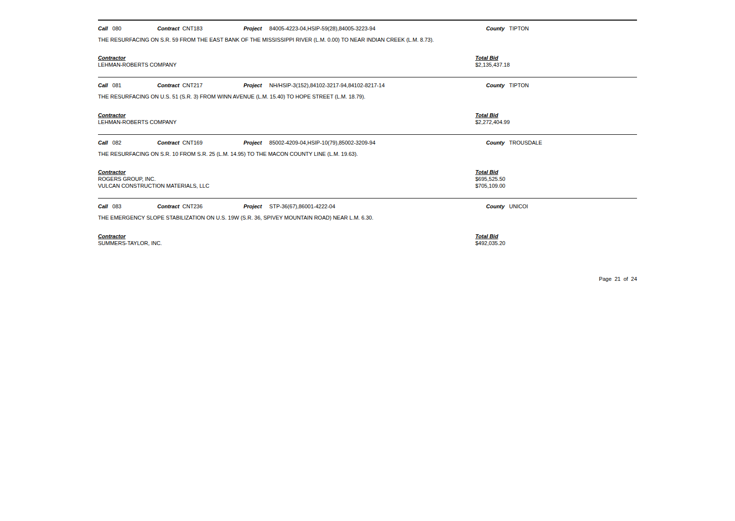| Call 080 | Contract CNT183 | Project 84005-4223-04,HSIP-59(28),84005-3223-94 | County TIPTON |
THE RESURFACING ON S.R. 59 FROM THE EAST BANK OF THE MISSISSIPPI RIVER (L.M. 0.00) TO NEAR INDIAN CREEK (L.M. 8.73).
| Contractor | Total Bid |
| LEHMAN-ROBERTS COMPANY | $2,135,437.18 |
| Call 081 | Contract CNT217 | Project NH/HSIP-3(152),84102-3217-94,84102-8217-14 | County TIPTON |
THE RESURFACING ON U.S. 51 (S.R. 3) FROM WINN AVENUE (L.M. 15.40) TO HOPE STREET (L.M. 18.79).
| Contractor | Total Bid |
| LEHMAN-ROBERTS COMPANY | $2,272,404.99 |
| Call 082 | Contract CNT169 | Project 85002-4209-04,HSIP-10(79),85002-3209-94 | County TROUSDALE |
THE RESURFACING ON S.R. 10 FROM S.R. 25 (L.M. 14.95) TO THE MACON COUNTY LINE (L.M. 19.63).
| Contractor | Total Bid |
| ROGERS GROUP, INC. | $695,525.50 |
| VULCAN CONSTRUCTION MATERIALS, LLC | $705,109.00 |
| Call 083 | Contract CNT236 | Project STP-36(67),86001-4222-04 | County UNICOI |
THE EMERGENCY SLOPE STABILIZATION ON U.S. 19W (S.R. 36, SPIVEY MOUNTAIN ROAD) NEAR L.M. 6.30.
| Contractor | Total Bid |
| SUMMERS-TAYLOR, INC. | $492,035.20 |
Page 21 of 24